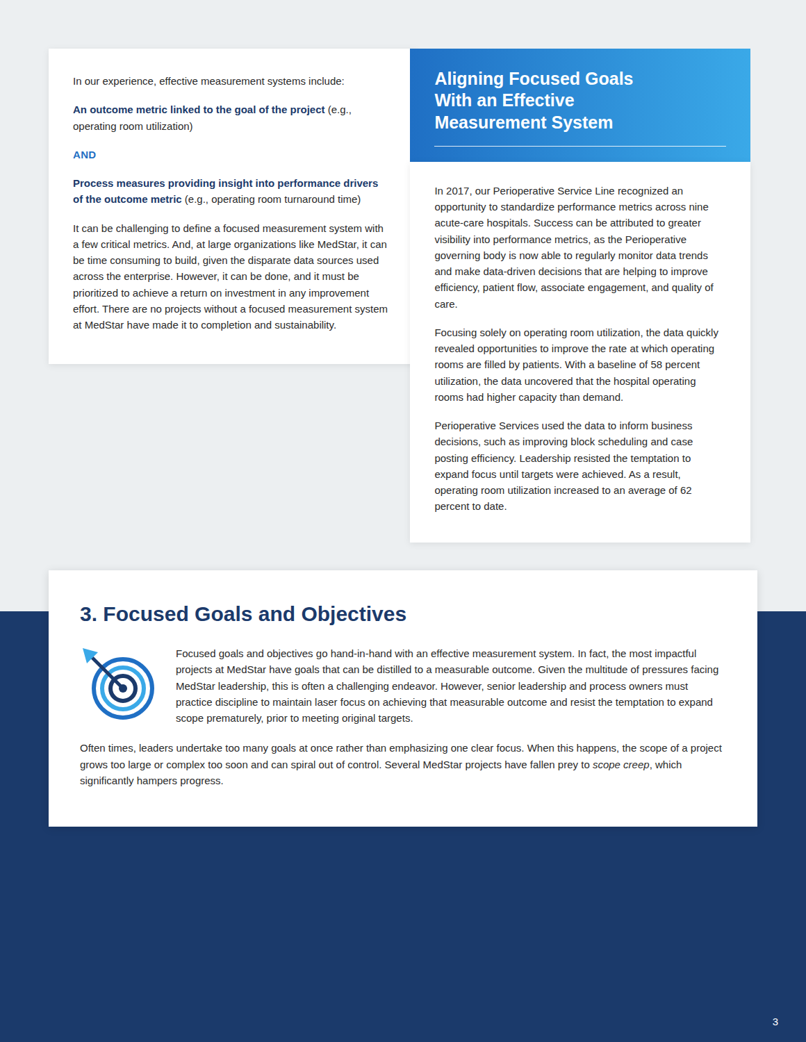In our experience, effective measurement systems include:
An outcome metric linked to the goal of the project (e.g., operating room utilization)
AND
Process measures providing insight into performance drivers of the outcome metric (e.g., operating room turnaround time)
It can be challenging to define a focused measurement system with a few critical metrics. And, at large organizations like MedStar, it can be time consuming to build, given the disparate data sources used across the enterprise. However, it can be done, and it must be prioritized to achieve a return on investment in any improvement effort. There are no projects without a focused measurement system at MedStar have made it to completion and sustainability.
Aligning Focused Goals
With an Effective
Measurement System
In 2017, our Perioperative Service Line recognized an opportunity to standardize performance metrics across nine acute-care hospitals. Success can be attributed to greater visibility into performance metrics, as the Perioperative governing body is now able to regularly monitor data trends and make data-driven decisions that are helping to improve efficiency, patient flow, associate engagement, and quality of care.
Focusing solely on operating room utilization, the data quickly revealed opportunities to improve the rate at which operating rooms are filled by patients. With a baseline of 58 percent utilization, the data uncovered that the hospital operating rooms had higher capacity than demand.
Perioperative Services used the data to inform business decisions, such as improving block scheduling and case posting efficiency. Leadership resisted the temptation to expand focus until targets were achieved. As a result, operating room utilization increased to an average of 62 percent to date.
3. Focused Goals and Objectives
Focused goals and objectives go hand-in-hand with an effective measurement system. In fact, the most impactful projects at MedStar have goals that can be distilled to a measurable outcome. Given the multitude of pressures facing MedStar leadership, this is often a challenging endeavor. However, senior leadership and process owners must practice discipline to maintain laser focus on achieving that measurable outcome and resist the temptation to expand scope prematurely, prior to meeting original targets.
Often times, leaders undertake too many goals at once rather than emphasizing one clear focus. When this happens, the scope of a project grows too large or complex too soon and can spiral out of control. Several MedStar projects have fallen prey to scope creep, which significantly hampers progress.
3